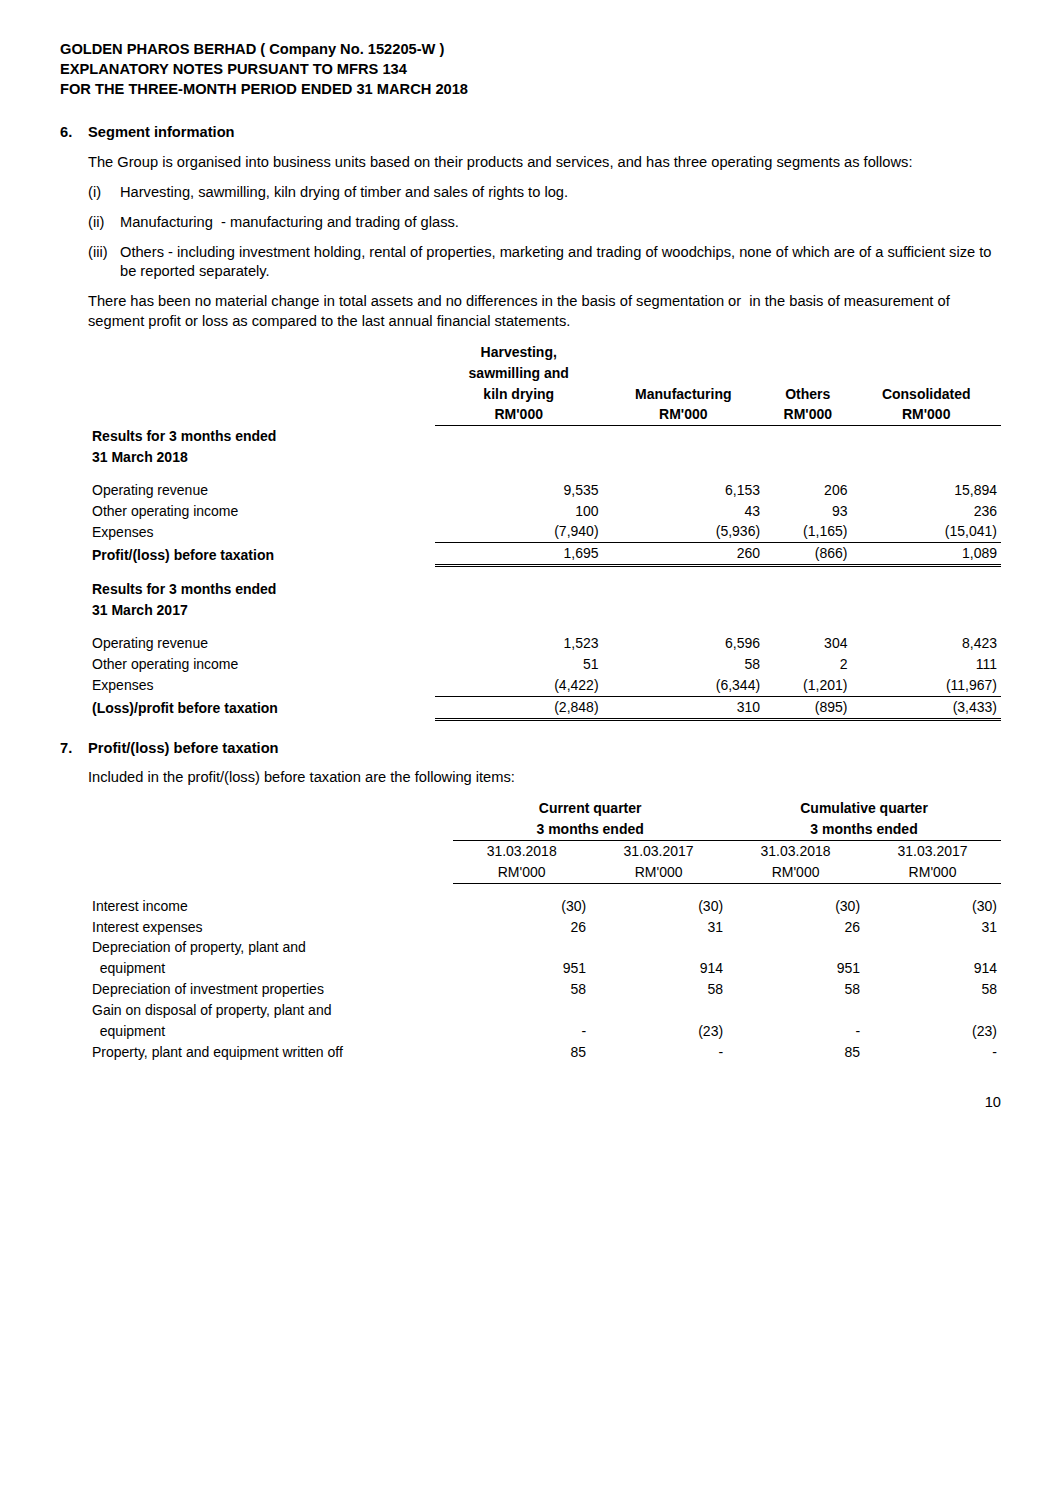GOLDEN PHAROS BERHAD ( Company No. 152205-W )
EXPLANATORY NOTES PURSUANT TO MFRS 134
FOR THE THREE-MONTH PERIOD ENDED 31 MARCH 2018
6. Segment information
The Group is organised into business units based on their products and services, and has three operating segments as follows:
(i) Harvesting, sawmilling, kiln drying of timber and sales of rights to log.
(ii) Manufacturing - manufacturing and trading of glass.
(iii) Others - including investment holding, rental of properties, marketing and trading of woodchips, none of which are of a sufficient size to be reported separately.
There has been no material change in total assets and no differences in the basis of segmentation or in the basis of measurement of segment profit or loss as compared to the last annual financial statements.
| | Harvesting, | | | |
| | sawmilling and | | | |
| | kiln drying | Manufacturing | Others | Consolidated |
| | RM'000 | RM'000 | RM'000 | RM'000 |
| Results for 3 months ended | | | | |
| 31 March 2018 | | | | |
| Operating revenue | 9,535 | 6,153 | 206 | 15,894 |
| Other operating income | 100 | 43 | 93 | 236 |
| Expenses | (7,940) | (5,936) | (1,165) | (15,041) |
| Profit/(loss) before taxation | 1,695 | 260 | (866) | 1,089 |
| Results for 3 months ended | | | | |
| 31 March 2017 | | | | |
| Operating revenue | 1,523 | 6,596 | 304 | 8,423 |
| Other operating income | 51 | 58 | 2 | 111 |
| Expenses | (4,422) | (6,344) | (1,201) | (11,967) |
| (Loss)/profit before taxation | (2,848) | 310 | (895) | (3,433) |
7. Profit/(loss) before taxation
Included in the profit/(loss) before taxation are the following items:
| | Current quarter | Cumulative quarter |
| | 3 months ended | 3 months ended |
| | 31.03.2018 | 31.03.2017 | 31.03.2018 | 31.03.2017 |
| | RM'000 | RM'000 | RM'000 | RM'000 |
| Interest income | (30) | (30) | (30) | (30) |
| Interest expenses | 26 | 31 | 26 | 31 |
| Depreciation of property, plant and | | | | |
| equipment | 951 | 914 | 951 | 914 |
| Depreciation of investment properties | 58 | 58 | 58 | 58 |
| Gain on disposal of property, plant and | | | | |
| equipment | - | (23) | - | (23) |
| Property, plant and equipment written off | 85 | - | 85 | - |
10